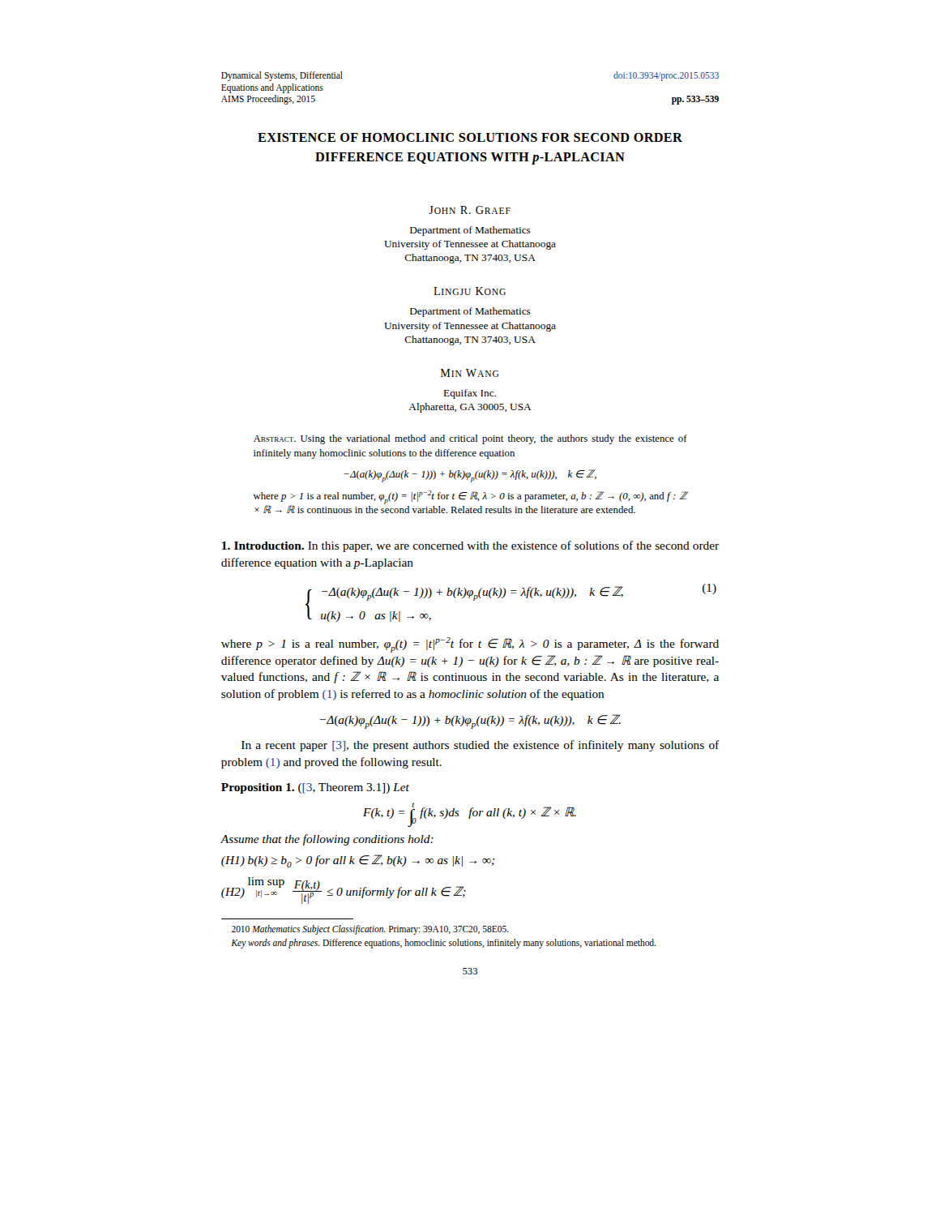Dynamical Systems, Differential
Equations and Applications
AIMS Proceedings, 2015
doi:10.3934/proc.2015.0533
pp. 533–539
Existence of Homoclinic Solutions for Second Order
Difference Equations with p-Laplacian
JOHN R. GRAEF
Department of Mathematics
University of Tennessee at Chattanooga
Chattanooga, TN 37403, USA
LINGJU KONG
Department of Mathematics
University of Tennessee at Chattanooga
Chattanooga, TN 37403, USA
MIN WANG
Equifax Inc.
Alpharetta, GA 30005, USA
Abstract. Using the variational method and critical point theory, the authors study the existence of infinitely many homoclinic solutions to the difference equation
−Δ(a(k)φp(Δu(k − 1))) + b(k)φp(u(k)) = λf(k, u(k))), k ∈ ℤ,
where p > 1 is a real number, φp(t) = |t|p−2t for t ∈ ℝ, λ > 0 is a parameter, a, b : ℤ → (0, ∞), and f : ℤ × ℝ → ℝ is continuous in the second variable. Related results in the literature are extended.
1. Introduction. In this paper, we are concerned with the existence of solutions of the second order difference equation with a p-Laplacian
{ −Δ(a(k)φp(Δu(k − 1))) + b(k)φp(u(k)) = λf(k, u(k))), k ∈ ℤ, u(k) → 0 as |k| → ∞, (1)
where p > 1 is a real number, φp(t) = |t|p−2t for t ∈ ℝ, λ > 0 is a parameter, Δ is the forward difference operator defined by Δu(k) = u(k + 1) − u(k) for k ∈ ℤ, a, b : ℤ → ℝ are positive real-valued functions, and f : ℤ × ℝ → ℝ is continuous in the second variable. As in the literature, a solution of problem (1) is referred to as a homoclinic solution of the equation
−Δ(a(k)φp(Δu(k − 1))) + b(k)φp(u(k)) = λf(k, u(k))), k ∈ ℤ.
In a recent paper [3], the present authors studied the existence of infinitely many solutions of problem (1) and proved the following result.
Proposition 1. ([3, Theorem 3.1]) Let
F(k, t) = ∫t 0 f(k, s)ds for all (k, t) × ℤ × ℝ.
Assume that the following conditions hold:
(H1) b(k) ≥ b0 > 0 for all k ∈ ℤ, b(k) → ∞ as |k| → ∞;
(H2) lim sup|t|→∞ F(k,t)|t|p ≤ 0 uniformly for all k ∈ ℤ;
2010 Mathematics Subject Classification. Primary: 39A10, 37C20, 58E05.
Key words and phrases. Difference equations, homoclinic solutions, infinitely many solutions, variational method.
533